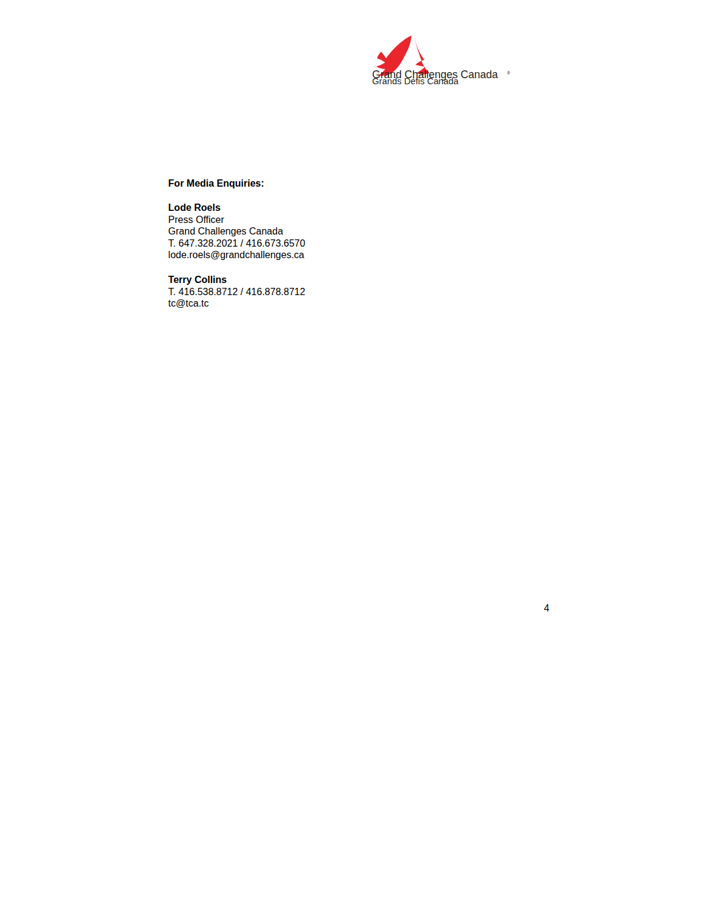Grand Challenges Canada ® Grands Défis Canada
For Media Enquiries:
Lode Roels
Press Officer
Grand Challenges Canada
T. 647.328.2021 / 416.673.6570
lode.roels@grandchallenges.ca
Terry Collins
T. 416.538.8712 / 416.878.8712
tc@tca.tc
4